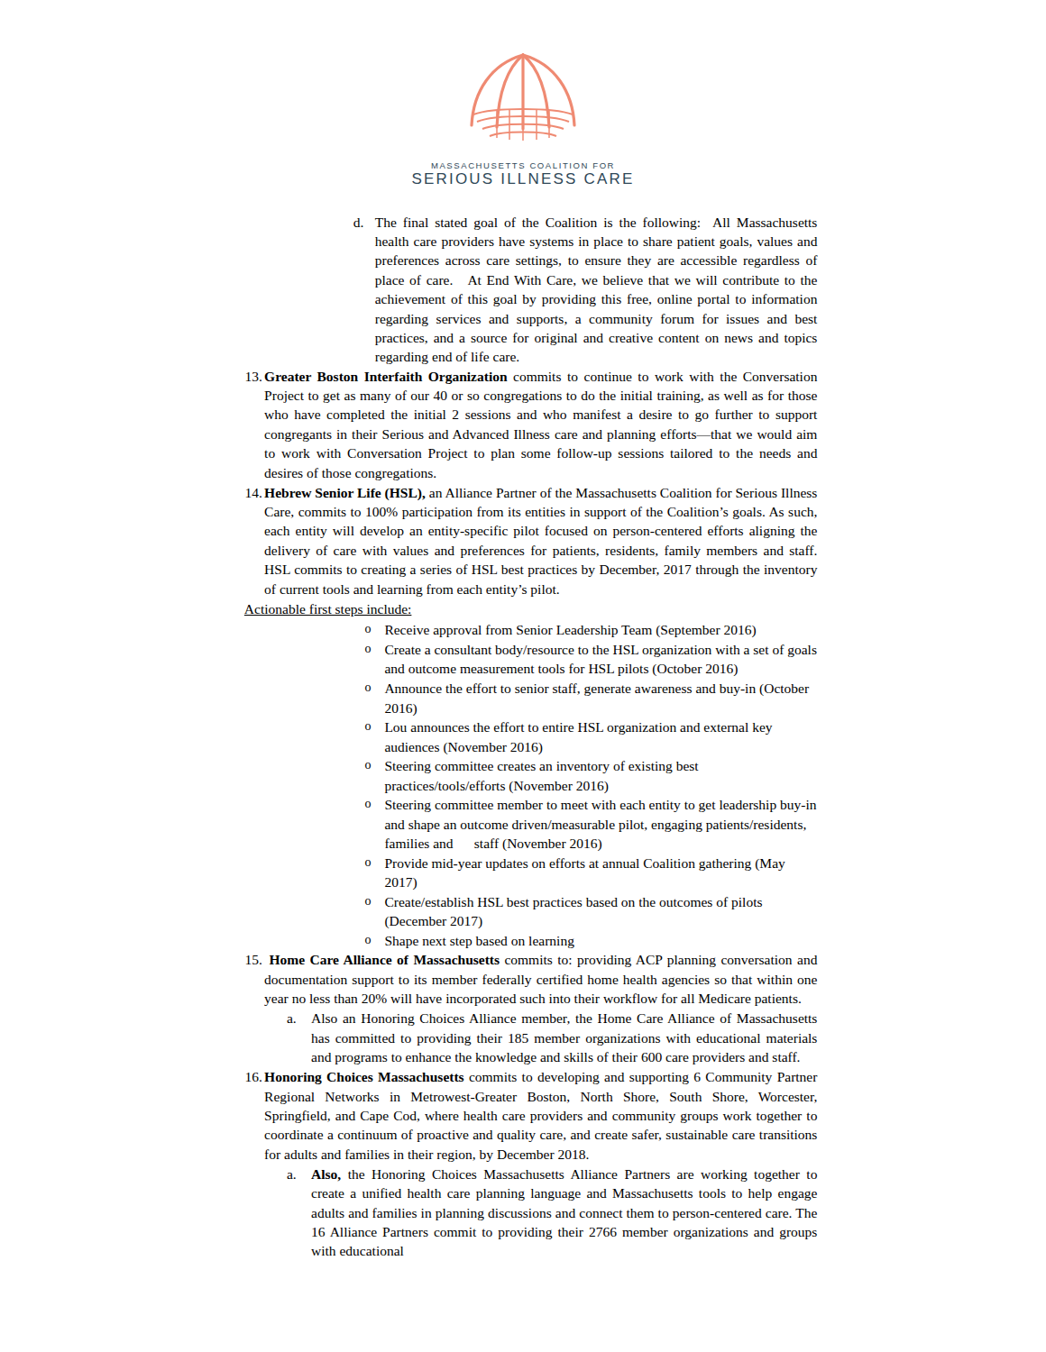Massachusetts Coalition for
Serious Illness Care
The final stated goal of the Coalition is the following: All Massachusetts health care providers have systems in place to share patient goals, values and preferences across care settings, to ensure they are accessible regardless of place of care. At End With Care, we believe that we will contribute to the achievement of this goal by providing this free, online portal to information regarding services and supports, a community forum for issues and best practices, and a source for original and creative content on news and topics regarding end of life care.
Greater Boston Interfaith Organization commits to continue to work with the Conversation Project to get as many of our 40 or so congregations to do the initial training, as well as for those who have completed the initial 2 sessions and who manifest a desire to go further to support congregants in their Serious and Advanced Illness care and planning efforts—that we would aim to work with Conversation Project to plan some follow-up sessions tailored to the needs and desires of those congregations.
Hebrew Senior Life (HSL), an Alliance Partner of the Massachusetts Coalition for Serious Illness Care, commits to 100% participation from its entities in support of the Coalition’s goals. As such, each entity will develop an entity-specific pilot focused on person-centered efforts aligning the delivery of care with values and preferences for patients, residents, family members and staff. HSL commits to creating a series of HSL best practices by December, 2017 through the inventory of current tools and learning from each entity’s pilot.
Actionable first steps include:
Receive approval from Senior Leadership Team (September 2016)
Create a consultant body/resource to the HSL organization with a set of goals and outcome measurement tools for HSL pilots (October 2016)
Announce the effort to senior staff, generate awareness and buy-in (October 2016)
Lou announces the effort to entire HSL organization and external key audiences (November 2016)
Steering committee creates an inventory of existing best practices/tools/efforts (November 2016)
Steering committee member to meet with each entity to get leadership buy-in and shape an outcome driven/measurable pilot, engaging patients/residents, families and staff (November 2016)
Provide mid-year updates on efforts at annual Coalition gathering (May 2017)
Create/establish HSL best practices based on the outcomes of pilots (December 2017)
Shape next step based on learning
Home Care Alliance of Massachusetts commits to: providing ACP planning conversation and documentation support to its member federally certified home health agencies so that within one year no less than 20% will have incorporated such into their workflow for all Medicare patients.
Also an Honoring Choices Alliance member, the Home Care Alliance of Massachusetts has committed to providing their 185 member organizations with educational materials and programs to enhance the knowledge and skills of their 600 care providers and staff.
Honoring Choices Massachusetts commits to developing and supporting 6 Community Partner Regional Networks in Metrowest-Greater Boston, North Shore, South Shore, Worcester, Springfield, and Cape Cod, where health care providers and community groups work together to coordinate a continuum of proactive and quality care, and create safer, sustainable care transitions for adults and families in their region, by December 2018.
Also, the Honoring Choices Massachusetts Alliance Partners are working together to create a unified health care planning language and Massachusetts tools to help engage adults and families in planning discussions and connect them to person-centered care. The 16 Alliance Partners commit to providing their 2766 member organizations and groups with educational